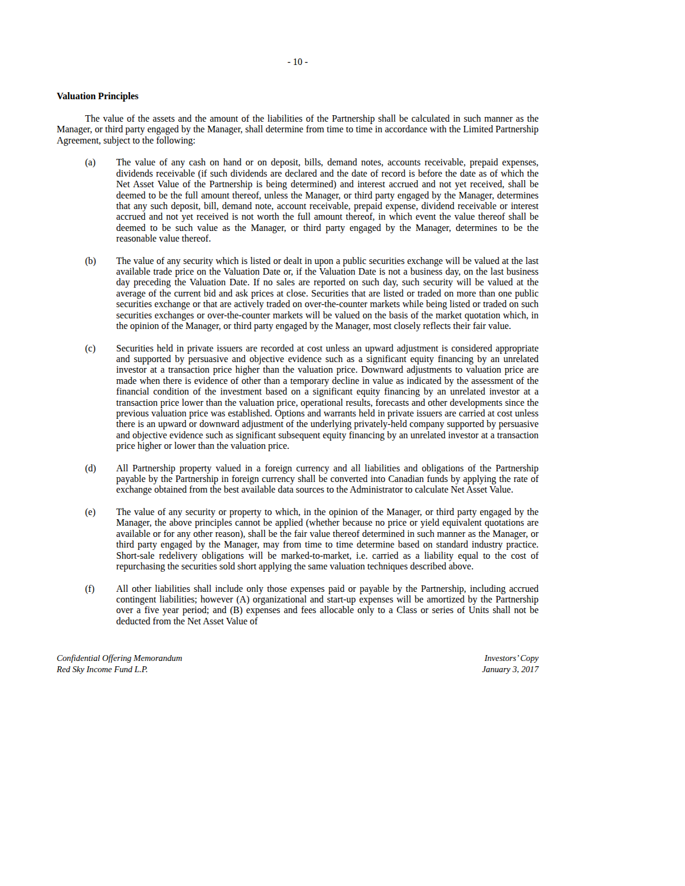- 10 -
Valuation Principles
The value of the assets and the amount of the liabilities of the Partnership shall be calculated in such manner as the Manager, or third party engaged by the Manager, shall determine from time to time in accordance with the Limited Partnership Agreement, subject to the following:
(a) The value of any cash on hand or on deposit, bills, demand notes, accounts receivable, prepaid expenses, dividends receivable (if such dividends are declared and the date of record is before the date as of which the Net Asset Value of the Partnership is being determined) and interest accrued and not yet received, shall be deemed to be the full amount thereof, unless the Manager, or third party engaged by the Manager, determines that any such deposit, bill, demand note, account receivable, prepaid expense, dividend receivable or interest accrued and not yet received is not worth the full amount thereof, in which event the value thereof shall be deemed to be such value as the Manager, or third party engaged by the Manager, determines to be the reasonable value thereof.
(b) The value of any security which is listed or dealt in upon a public securities exchange will be valued at the last available trade price on the Valuation Date or, if the Valuation Date is not a business day, on the last business day preceding the Valuation Date. If no sales are reported on such day, such security will be valued at the average of the current bid and ask prices at close. Securities that are listed or traded on more than one public securities exchange or that are actively traded on over-the-counter markets while being listed or traded on such securities exchanges or over-the-counter markets will be valued on the basis of the market quotation which, in the opinion of the Manager, or third party engaged by the Manager, most closely reflects their fair value.
(c) Securities held in private issuers are recorded at cost unless an upward adjustment is considered appropriate and supported by persuasive and objective evidence such as a significant equity financing by an unrelated investor at a transaction price higher than the valuation price. Downward adjustments to valuation price are made when there is evidence of other than a temporary decline in value as indicated by the assessment of the financial condition of the investment based on a significant equity financing by an unrelated investor at a transaction price lower than the valuation price, operational results, forecasts and other developments since the previous valuation price was established. Options and warrants held in private issuers are carried at cost unless there is an upward or downward adjustment of the underlying privately-held company supported by persuasive and objective evidence such as significant subsequent equity financing by an unrelated investor at a transaction price higher or lower than the valuation price.
(d) All Partnership property valued in a foreign currency and all liabilities and obligations of the Partnership payable by the Partnership in foreign currency shall be converted into Canadian funds by applying the rate of exchange obtained from the best available data sources to the Administrator to calculate Net Asset Value.
(e) The value of any security or property to which, in the opinion of the Manager, or third party engaged by the Manager, the above principles cannot be applied (whether because no price or yield equivalent quotations are available or for any other reason), shall be the fair value thereof determined in such manner as the Manager, or third party engaged by the Manager, may from time to time determine based on standard industry practice. Short-sale redelivery obligations will be marked-to-market, i.e. carried as a liability equal to the cost of repurchasing the securities sold short applying the same valuation techniques described above.
(f) All other liabilities shall include only those expenses paid or payable by the Partnership, including accrued contingent liabilities; however (A) organizational and start-up expenses will be amortized by the Partnership over a five year period; and (B) expenses and fees allocable only to a Class or series of Units shall not be deducted from the Net Asset Value of
Confidential Offering Memorandum
Red Sky Income Fund L.P.
Investors’ Copy
January 3, 2017